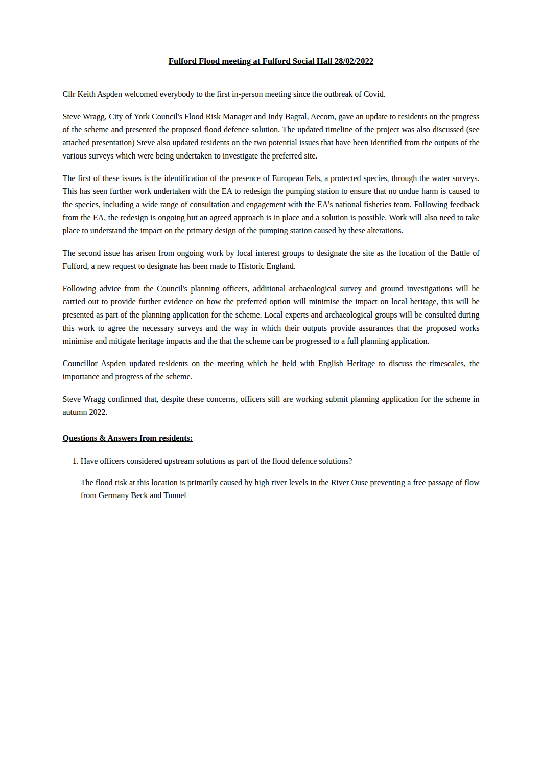Fulford Flood meeting at Fulford Social Hall 28/02/2022
Cllr Keith Aspden welcomed everybody to the first in-person meeting since the outbreak of Covid.
Steve Wragg, City of York Council's Flood Risk Manager and Indy Bagral, Aecom, gave an update to residents on the progress of the scheme and presented the proposed flood defence solution. The updated timeline of the project was also discussed (see attached presentation) Steve also updated residents on the two potential issues that have been identified from the outputs of the various surveys which were being undertaken to investigate the preferred site.
The first of these issues is the identification of the presence of European Eels, a protected species, through the water surveys. This has seen further work undertaken with the EA to redesign the pumping station to ensure that no undue harm is caused to the species, including a wide range of consultation and engagement with the EA's national fisheries team. Following feedback from the EA, the redesign is ongoing but an agreed approach is in place and a solution is possible. Work will also need to take place to understand the impact on the primary design of the pumping station caused by these alterations.
The second issue has arisen from ongoing work by local interest groups to designate the site as the location of the Battle of Fulford, a new request to designate has been made to Historic England.
Following advice from the Council's planning officers, additional archaeological survey and ground investigations will be carried out to provide further evidence on how the preferred option will minimise the impact on local heritage, this will be presented as part of the planning application for the scheme. Local experts and archaeological groups will be consulted during this work to agree the necessary surveys and the way in which their outputs provide assurances that the proposed works minimise and mitigate heritage impacts and the that the scheme can be progressed to a full planning application.
Councillor Aspden updated residents on the meeting which he held with English Heritage to discuss the timescales, the importance and progress of the scheme.
Steve Wragg confirmed that, despite these concerns, officers still are working submit planning application for the scheme in autumn 2022.
Questions & Answers from residents:
Have officers considered upstream solutions as part of the flood defence solutions?
The flood risk at this location is primarily caused by high river levels in the River Ouse preventing a free passage of flow from Germany Beck and Tunnel